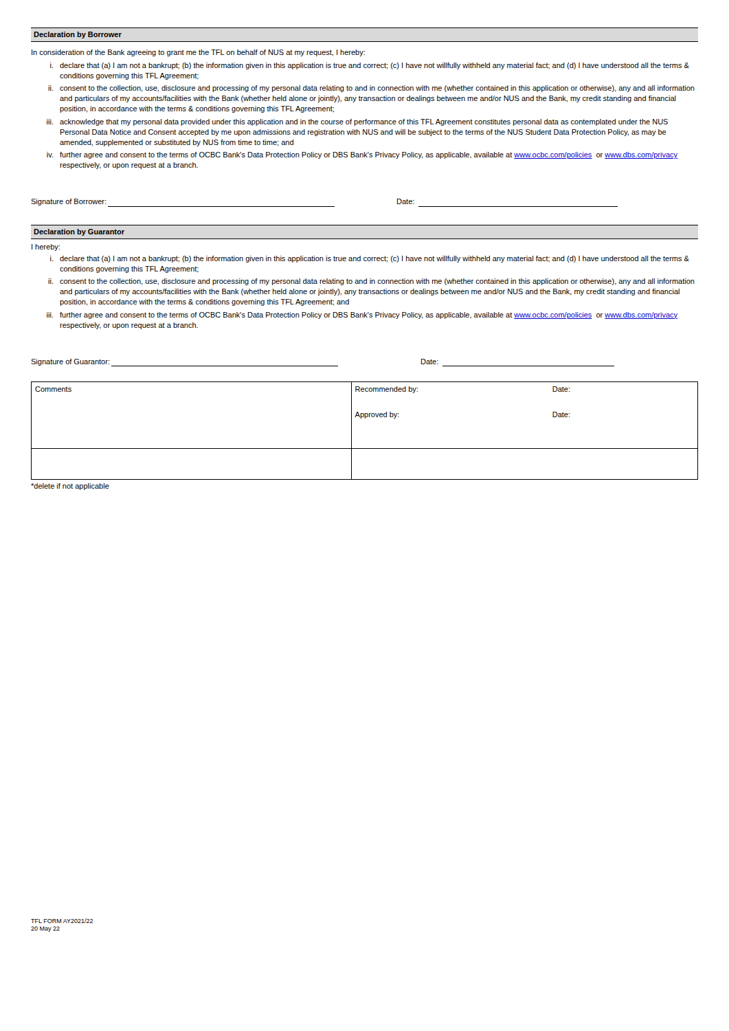Declaration by Borrower
In consideration of the Bank agreeing to grant me the TFL on behalf of NUS at my request, I hereby:
declare that (a) I am not a bankrupt; (b) the information given in this application is true and correct; (c) I have not willfully withheld any material fact; and (d) I have understood all the terms & conditions governing this TFL Agreement;
consent to the collection, use, disclosure and processing of my personal data relating to and in connection with me (whether contained in this application or otherwise), any and all information and particulars of my accounts/facilities with the Bank (whether held alone or jointly), any transaction or dealings between me and/or NUS and the Bank, my credit standing and financial position, in accordance with the terms & conditions governing this TFL Agreement;
acknowledge that my personal data provided under this application and in the course of performance of this TFL Agreement constitutes personal data as contemplated under the NUS Personal Data Notice and Consent accepted by me upon admissions and registration with NUS and will be subject to the terms of the NUS Student Data Protection Policy, as may be amended, supplemented or substituted by NUS from time to time; and
further agree and consent to the terms of OCBC Bank's Data Protection Policy or DBS Bank's Privacy Policy, as applicable, available at www.ocbc.com/policies or www.dbs.com/privacy respectively, or upon request at a branch.
Signature of Borrower: Date:
Declaration by Guarantor
I hereby:
declare that (a) I am not a bankrupt; (b) the information given in this application is true and correct; (c) I have not willfully withheld any material fact; and (d) I have understood all the terms & conditions governing this TFL Agreement;
consent to the collection, use, disclosure and processing of my personal data relating to and in connection with me (whether contained in this application or otherwise), any and all information and particulars of my accounts/facilities with the Bank (whether held alone or jointly), any transactions or dealings between me and/or NUS and the Bank, my credit standing and financial position, in accordance with the terms & conditions governing this TFL Agreement; and
further agree and consent to the terms of OCBC Bank's Data Protection Policy or DBS Bank's Privacy Policy, as applicable, available at www.ocbc.com/policies or www.dbs.com/privacy respectively, or upon request at a branch.
Signature of Guarantor: Date:
| Comments | Recommended by: Date: Approved by: Date: |
*delete if not applicable
TFL FORM AY2021/22
20 May 22